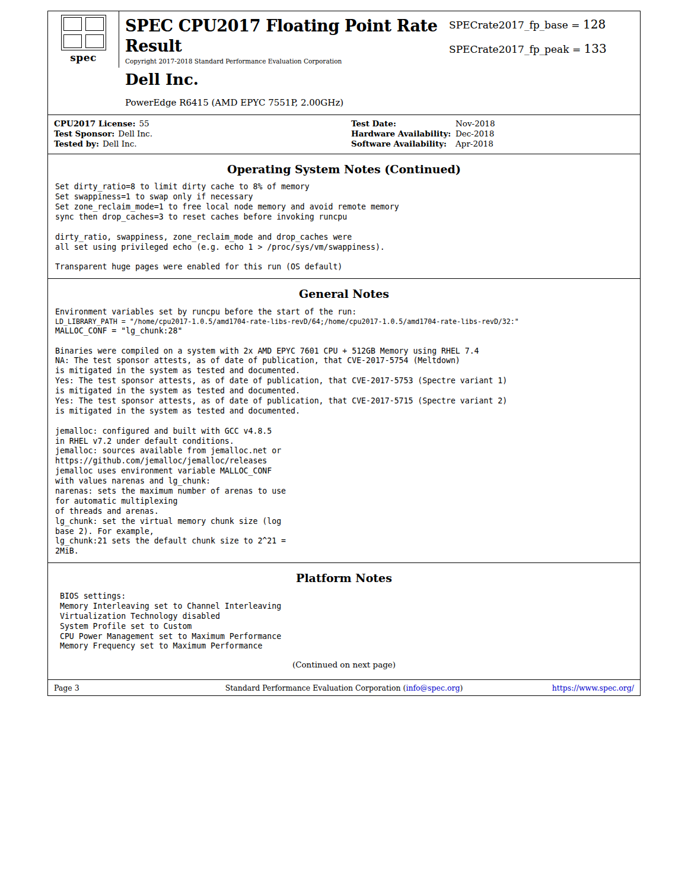spec
SPEC CPU2017 Floating Point Rate Result
Copyright 2017-2018 Standard Performance Evaluation Corporation
Dell Inc.
PowerEdge R6415 (AMD EPYC 7551P, 2.00GHz)
SPECrate2017_fp_base = 128
SPECrate2017_fp_peak = 133
CPU2017 License: 55
Test Sponsor: Dell Inc.
Tested by: Dell Inc.
Test Date: Nov-2018
Hardware Availability: Dec-2018
Software Availability: Apr-2018
Operating System Notes (Continued)
Set dirty_ratio=8 to limit dirty cache to 8% of memory
Set swappiness=1 to swap only if necessary
Set zone_reclaim_mode=1 to free local node memory and avoid remote memory
sync then drop_caches=3 to reset caches before invoking runcpu

dirty_ratio, swappiness, zone_reclaim_mode and drop_caches were
all set using privileged echo (e.g. echo 1 > /proc/sys/vm/swappiness).

Transparent huge pages were enabled for this run (OS default)
General Notes
Environment variables set by runcpu before the start of the run:
LD_LIBRARY_PATH = "/home/cpu2017-1.0.5/amd1704-rate-libs-revD/64;/home/cpu2017-1.0.5/amd1704-rate-libs-revD/32:"
MALLOC_CONF = "lg_chunk:28"

Binaries were compiled on a system with 2x AMD EPYC 7601 CPU + 512GB Memory using RHEL 7.4
NA: The test sponsor attests, as of date of publication, that CVE-2017-5754 (Meltdown)
is mitigated in the system as tested and documented.
Yes: The test sponsor attests, as of date of publication, that CVE-2017-5753 (Spectre variant 1)
is mitigated in the system as tested and documented.
Yes: The test sponsor attests, as of date of publication, that CVE-2017-5715 (Spectre variant 2)
is mitigated in the system as tested and documented.

jemalloc: configured and built with GCC v4.8.5
in RHEL v7.2 under default conditions.
jemalloc: sources available from jemalloc.net or
https://github.com/jemalloc/jemalloc/releases
jemalloc uses environment variable MALLOC_CONF
with values narenas and lg_chunk:
narenas: sets the maximum number of arenas to use
for automatic multiplexing
of threads and arenas.
lg_chunk: set the virtual memory chunk size (log
base 2). For example,
lg_chunk:21 sets the default chunk size to 2^21 =
2MiB.
Platform Notes
 BIOS settings:
 Memory Interleaving set to Channel Interleaving
 Virtualization Technology disabled
 System Profile set to Custom
 CPU Power Management set to Maximum Performance
 Memory Frequency set to Maximum Performance
(Continued on next page)
Page 3
Standard Performance Evaluation Corporation (info@spec.org)
https://www.spec.org/